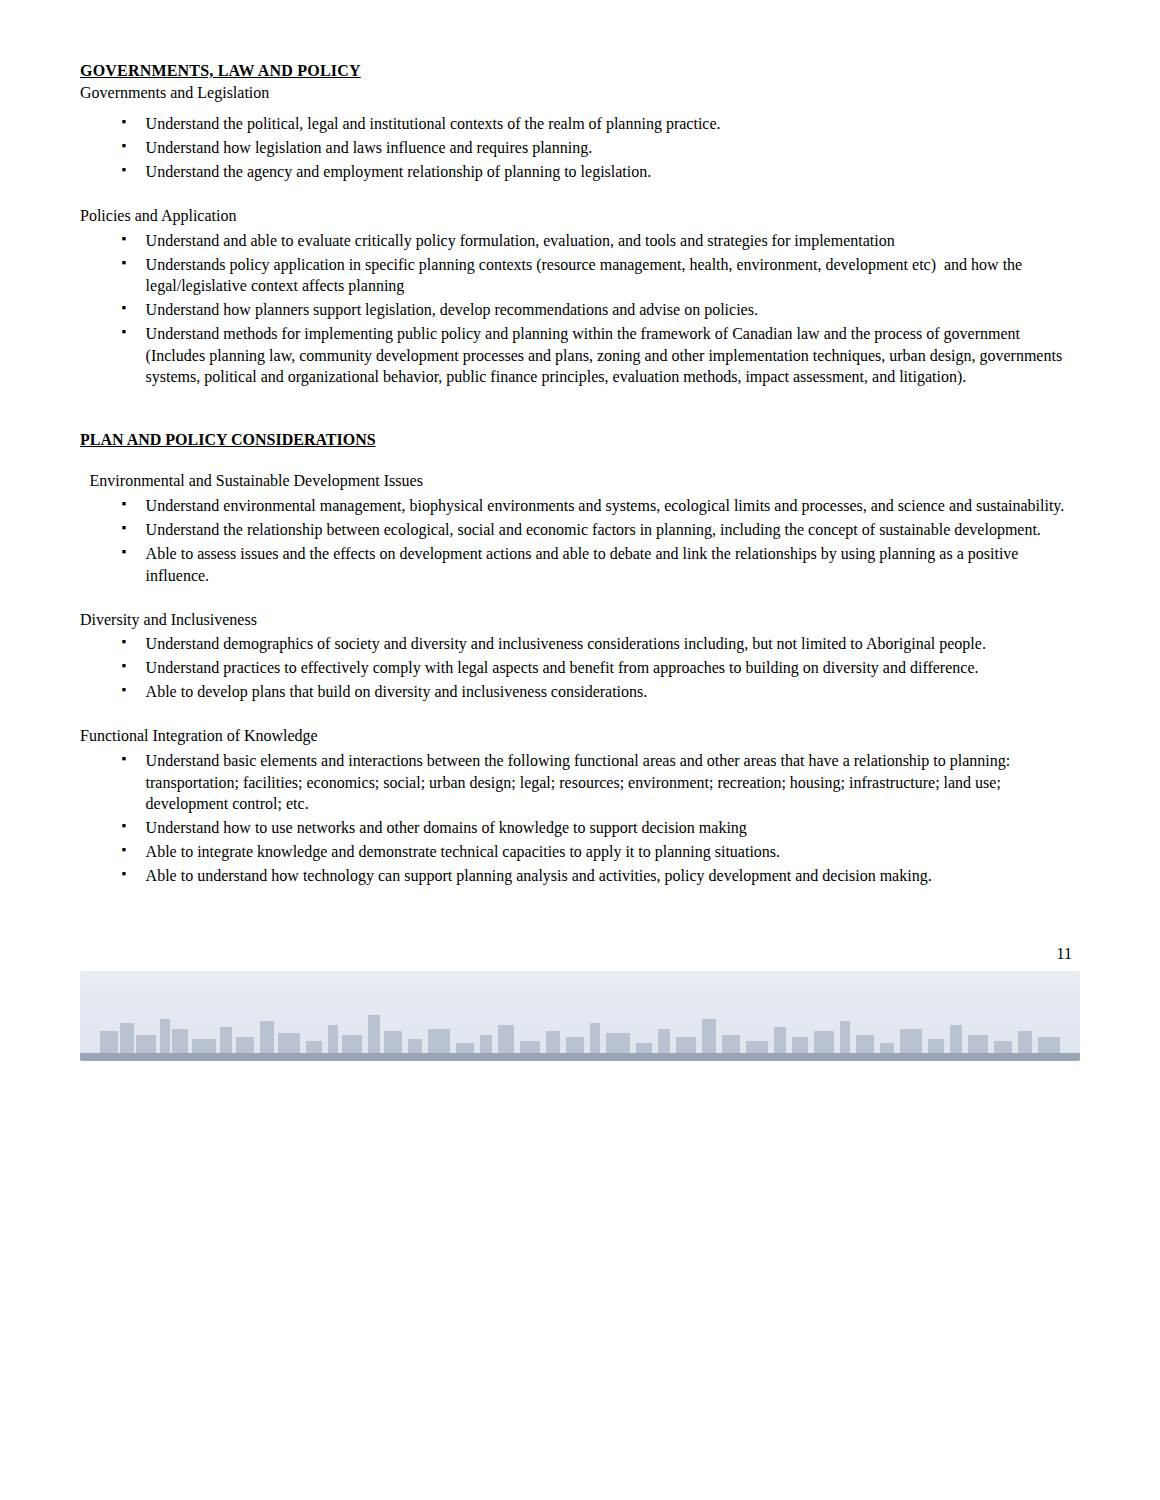GOVERNMENTS, LAW AND POLICY
Governments and Legislation
Understand the political, legal and institutional contexts of the realm of planning practice.
Understand how legislation and laws influence and requires planning.
Understand the agency and employment relationship of planning to legislation.
Policies and Application
Understand and able to evaluate critically policy formulation, evaluation, and tools and strategies for implementation
Understands policy application in specific planning contexts (resource management, health, environment, development etc) and how the legal/legislative context affects planning
Understand how planners support legislation, develop recommendations and advise on policies.
Understand methods for implementing public policy and planning within the framework of Canadian law and the process of government (Includes planning law, community development processes and plans, zoning and other implementation techniques, urban design, governments systems, political and organizational behavior, public finance principles, evaluation methods, impact assessment, and litigation).
PLAN AND POLICY CONSIDERATIONS
Environmental and Sustainable Development Issues
Understand environmental management, biophysical environments and systems, ecological limits and processes, and science and sustainability.
Understand the relationship between ecological, social and economic factors in planning, including the concept of sustainable development.
Able to assess issues and the effects on development actions and able to debate and link the relationships by using planning as a positive influence.
Diversity and Inclusiveness
Understand demographics of society and diversity and inclusiveness considerations including, but not limited to Aboriginal people.
Understand practices to effectively comply with legal aspects and benefit from approaches to building on diversity and difference.
Able to develop plans that build on diversity and inclusiveness considerations.
Functional Integration of Knowledge
Understand basic elements and interactions between the following functional areas and other areas that have a relationship to planning: transportation; facilities; economics; social; urban design; legal; resources; environment; recreation; housing; infrastructure; land use; development control; etc.
Understand how to use networks and other domains of knowledge to support decision making
Able to integrate knowledge and demonstrate technical capacities to apply it to planning situations.
Able to understand how technology can support planning analysis and activities, policy development and decision making.
11